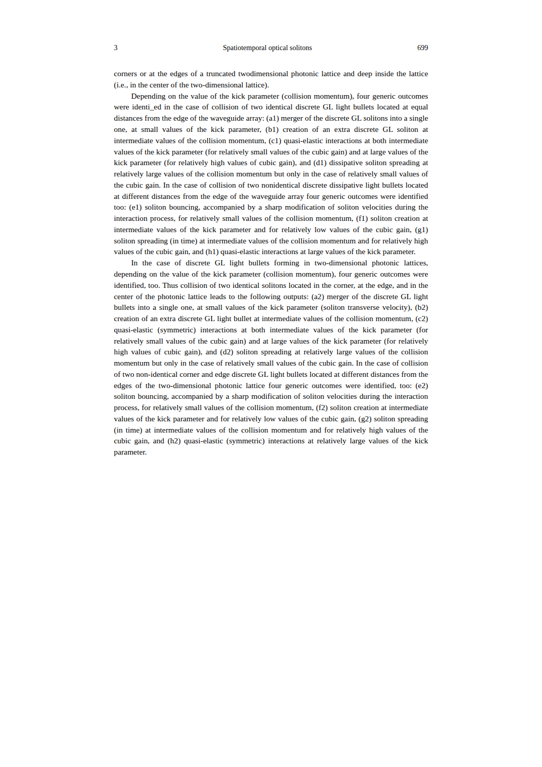3 Spatiotemporal optical solitons 699
corners or at the edges of a truncated twodimensional photonic lattice and deep inside the lattice (i.e., in the center of the two-dimensional lattice).
Depending on the value of the kick parameter (collision momentum), four generic outcomes were identi_ed in the case of collision of two identical discrete GL light bullets located at equal distances from the edge of the waveguide array: (a1) merger of the discrete GL solitons into a single one, at small values of the kick parameter, (b1) creation of an extra discrete GL soliton at intermediate values of the collision momentum, (c1) quasi-elastic interactions at both intermediate values of the kick parameter (for relatively small values of the cubic gain) and at large values of the kick parameter (for relatively high values of cubic gain), and (d1) dissipative soliton spreading at relatively large values of the collision momentum but only in the case of relatively small values of the cubic gain. In the case of collision of two nonidentical discrete dissipative light bullets located at different distances from the edge of the waveguide array four generic outcomes were identified too: (e1) soliton bouncing, accompanied by a sharp modification of soliton velocities during the interaction process, for relatively small values of the collision momentum, (f1) soliton creation at intermediate values of the kick parameter and for relatively low values of the cubic gain, (g1) soliton spreading (in time) at intermediate values of the collision momentum and for relatively high values of the cubic gain, and (h1) quasi-elastic interactions at large values of the kick parameter.
In the case of discrete GL light bullets forming in two-dimensional photonic lattices, depending on the value of the kick parameter (collision momentum), four generic outcomes were identified, too. Thus collision of two identical solitons located in the corner, at the edge, and in the center of the photonic lattice leads to the following outputs: (a2) merger of the discrete GL light bullets into a single one, at small values of the kick parameter (soliton transverse velocity), (b2) creation of an extra discrete GL light bullet at intermediate values of the collision momentum, (c2) quasi-elastic (symmetric) interactions at both intermediate values of the kick parameter (for relatively small values of the cubic gain) and at large values of the kick parameter (for relatively high values of cubic gain), and (d2) soliton spreading at relatively large values of the collision momentum but only in the case of relatively small values of the cubic gain. In the case of collision of two non-identical corner and edge discrete GL light bullets located at different distances from the edges of the two-dimensional photonic lattice four generic outcomes were identified, too: (e2) soliton bouncing, accompanied by a sharp modification of soliton velocities during the interaction process, for relatively small values of the collision momentum, (f2) soliton creation at intermediate values of the kick parameter and for relatively low values of the cubic gain, (g2) soliton spreading (in time) at intermediate values of the collision momentum and for relatively high values of the cubic gain, and (h2) quasi-elastic (symmetric) interactions at relatively large values of the kick parameter.